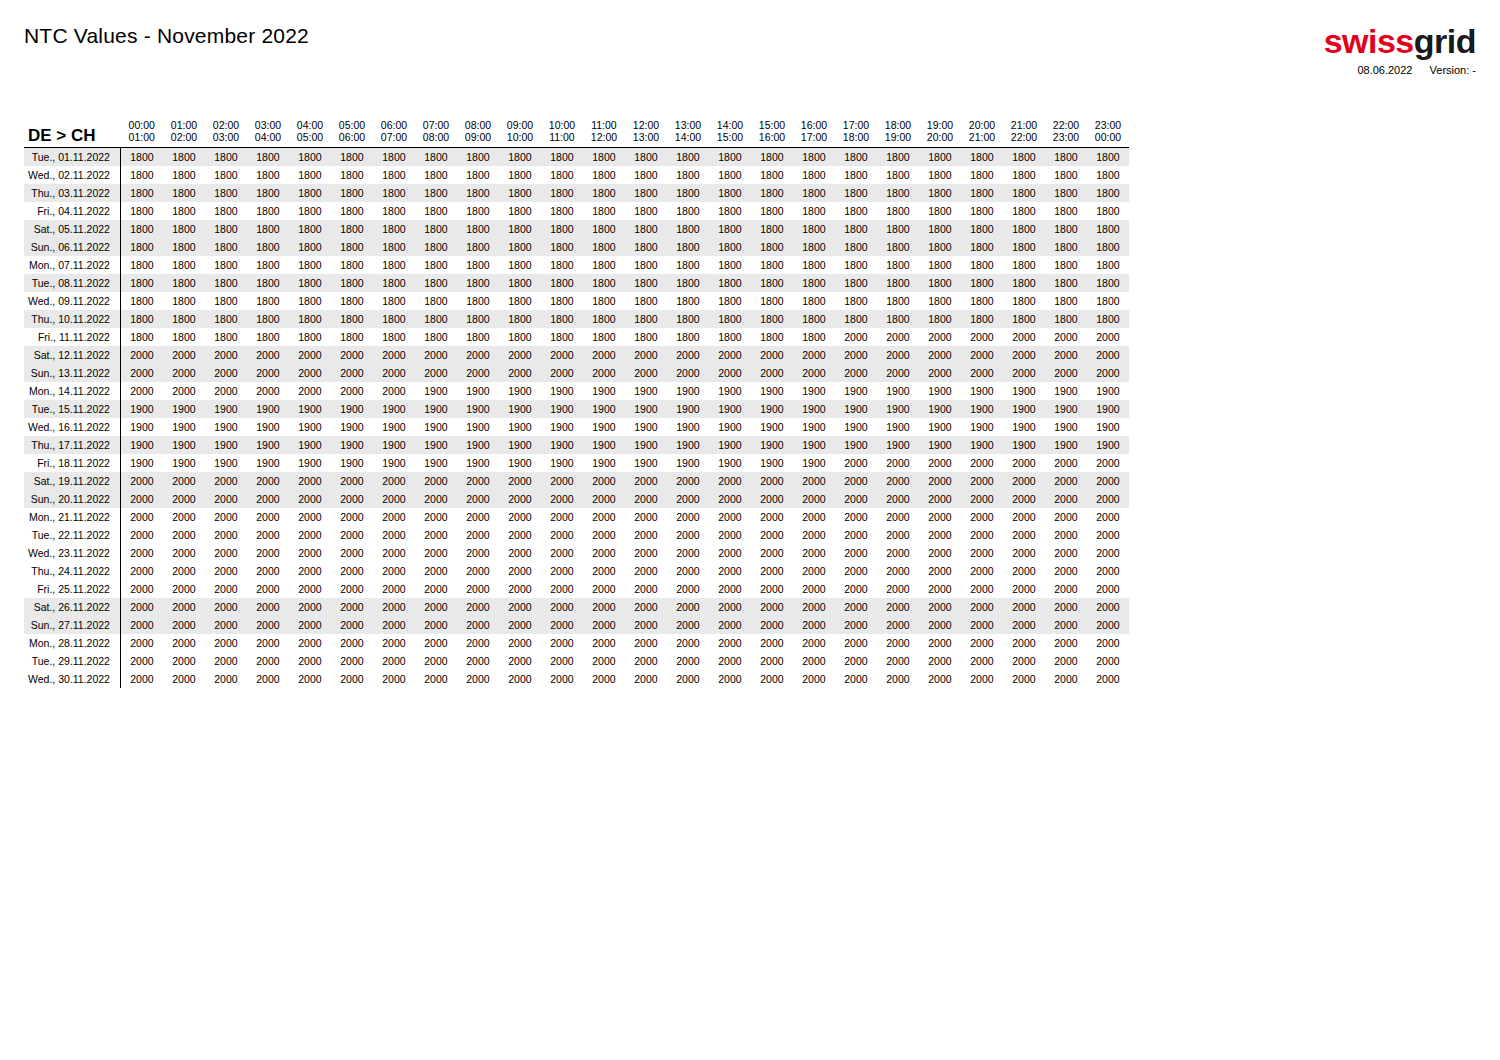NTC Values - November 2022
swiss grid
08.06.2022 Version: -
| DE > CH | 00:00 01:00 | 01:00 02:00 | 02:00 03:00 | 03:00 04:00 | 04:00 05:00 | 05:00 06:00 | 06:00 07:00 | 07:00 08:00 | 08:00 09:00 | 09:00 10:00 | 10:00 11:00 | 11:00 12:00 | 12:00 13:00 | 13:00 14:00 | 14:00 15:00 | 15:00 16:00 | 16:00 17:00 | 17:00 18:00 | 18:00 19:00 | 19:00 20:00 | 20:00 21:00 | 21:00 22:00 | 22:00 23:00 | 23:00 00:00 |
| --- | --- | --- | --- | --- | --- | --- | --- | --- | --- | --- | --- | --- | --- | --- | --- | --- | --- | --- | --- | --- | --- | --- | --- | --- |
| Tue., 01.11.2022 | 1800 | 1800 | 1800 | 1800 | 1800 | 1800 | 1800 | 1800 | 1800 | 1800 | 1800 | 1800 | 1800 | 1800 | 1800 | 1800 | 1800 | 1800 | 1800 | 1800 | 1800 | 1800 | 1800 | 1800 |
| Wed., 02.11.2022 | 1800 | 1800 | 1800 | 1800 | 1800 | 1800 | 1800 | 1800 | 1800 | 1800 | 1800 | 1800 | 1800 | 1800 | 1800 | 1800 | 1800 | 1800 | 1800 | 1800 | 1800 | 1800 | 1800 | 1800 |
| Thu., 03.11.2022 | 1800 | 1800 | 1800 | 1800 | 1800 | 1800 | 1800 | 1800 | 1800 | 1800 | 1800 | 1800 | 1800 | 1800 | 1800 | 1800 | 1800 | 1800 | 1800 | 1800 | 1800 | 1800 | 1800 | 1800 |
| Fri., 04.11.2022 | 1800 | 1800 | 1800 | 1800 | 1800 | 1800 | 1800 | 1800 | 1800 | 1800 | 1800 | 1800 | 1800 | 1800 | 1800 | 1800 | 1800 | 1800 | 1800 | 1800 | 1800 | 1800 | 1800 | 1800 |
| Sat., 05.11.2022 | 1800 | 1800 | 1800 | 1800 | 1800 | 1800 | 1800 | 1800 | 1800 | 1800 | 1800 | 1800 | 1800 | 1800 | 1800 | 1800 | 1800 | 1800 | 1800 | 1800 | 1800 | 1800 | 1800 | 1800 |
| Sun., 06.11.2022 | 1800 | 1800 | 1800 | 1800 | 1800 | 1800 | 1800 | 1800 | 1800 | 1800 | 1800 | 1800 | 1800 | 1800 | 1800 | 1800 | 1800 | 1800 | 1800 | 1800 | 1800 | 1800 | 1800 | 1800 |
| Mon., 07.11.2022 | 1800 | 1800 | 1800 | 1800 | 1800 | 1800 | 1800 | 1800 | 1800 | 1800 | 1800 | 1800 | 1800 | 1800 | 1800 | 1800 | 1800 | 1800 | 1800 | 1800 | 1800 | 1800 | 1800 | 1800 |
| Tue., 08.11.2022 | 1800 | 1800 | 1800 | 1800 | 1800 | 1800 | 1800 | 1800 | 1800 | 1800 | 1800 | 1800 | 1800 | 1800 | 1800 | 1800 | 1800 | 1800 | 1800 | 1800 | 1800 | 1800 | 1800 | 1800 |
| Wed., 09.11.2022 | 1800 | 1800 | 1800 | 1800 | 1800 | 1800 | 1800 | 1800 | 1800 | 1800 | 1800 | 1800 | 1800 | 1800 | 1800 | 1800 | 1800 | 1800 | 1800 | 1800 | 1800 | 1800 | 1800 | 1800 |
| Thu., 10.11.2022 | 1800 | 1800 | 1800 | 1800 | 1800 | 1800 | 1800 | 1800 | 1800 | 1800 | 1800 | 1800 | 1800 | 1800 | 1800 | 1800 | 1800 | 1800 | 1800 | 1800 | 1800 | 1800 | 1800 | 1800 |
| Fri., 11.11.2022 | 1800 | 1800 | 1800 | 1800 | 1800 | 1800 | 1800 | 1800 | 1800 | 1800 | 1800 | 1800 | 1800 | 1800 | 1800 | 1800 | 1800 | 2000 | 2000 | 2000 | 2000 | 2000 | 2000 | 2000 |
| Sat., 12.11.2022 | 2000 | 2000 | 2000 | 2000 | 2000 | 2000 | 2000 | 2000 | 2000 | 2000 | 2000 | 2000 | 2000 | 2000 | 2000 | 2000 | 2000 | 2000 | 2000 | 2000 | 2000 | 2000 | 2000 | 2000 |
| Sun., 13.11.2022 | 2000 | 2000 | 2000 | 2000 | 2000 | 2000 | 2000 | 2000 | 2000 | 2000 | 2000 | 2000 | 2000 | 2000 | 2000 | 2000 | 2000 | 2000 | 2000 | 2000 | 2000 | 2000 | 2000 | 2000 |
| Mon., 14.11.2022 | 2000 | 2000 | 2000 | 2000 | 2000 | 2000 | 2000 | 1900 | 1900 | 1900 | 1900 | 1900 | 1900 | 1900 | 1900 | 1900 | 1900 | 1900 | 1900 | 1900 | 1900 | 1900 | 1900 | 1900 |
| Tue., 15.11.2022 | 1900 | 1900 | 1900 | 1900 | 1900 | 1900 | 1900 | 1900 | 1900 | 1900 | 1900 | 1900 | 1900 | 1900 | 1900 | 1900 | 1900 | 1900 | 1900 | 1900 | 1900 | 1900 | 1900 | 1900 |
| Wed., 16.11.2022 | 1900 | 1900 | 1900 | 1900 | 1900 | 1900 | 1900 | 1900 | 1900 | 1900 | 1900 | 1900 | 1900 | 1900 | 1900 | 1900 | 1900 | 1900 | 1900 | 1900 | 1900 | 1900 | 1900 | 1900 |
| Thu., 17.11.2022 | 1900 | 1900 | 1900 | 1900 | 1900 | 1900 | 1900 | 1900 | 1900 | 1900 | 1900 | 1900 | 1900 | 1900 | 1900 | 1900 | 1900 | 1900 | 1900 | 1900 | 1900 | 1900 | 1900 | 1900 |
| Fri., 18.11.2022 | 1900 | 1900 | 1900 | 1900 | 1900 | 1900 | 1900 | 1900 | 1900 | 1900 | 1900 | 1900 | 1900 | 1900 | 1900 | 1900 | 1900 | 2000 | 2000 | 2000 | 2000 | 2000 | 2000 | 2000 |
| Sat., 19.11.2022 | 2000 | 2000 | 2000 | 2000 | 2000 | 2000 | 2000 | 2000 | 2000 | 2000 | 2000 | 2000 | 2000 | 2000 | 2000 | 2000 | 2000 | 2000 | 2000 | 2000 | 2000 | 2000 | 2000 | 2000 |
| Sun., 20.11.2022 | 2000 | 2000 | 2000 | 2000 | 2000 | 2000 | 2000 | 2000 | 2000 | 2000 | 2000 | 2000 | 2000 | 2000 | 2000 | 2000 | 2000 | 2000 | 2000 | 2000 | 2000 | 2000 | 2000 | 2000 |
| Mon., 21.11.2022 | 2000 | 2000 | 2000 | 2000 | 2000 | 2000 | 2000 | 2000 | 2000 | 2000 | 2000 | 2000 | 2000 | 2000 | 2000 | 2000 | 2000 | 2000 | 2000 | 2000 | 2000 | 2000 | 2000 | 2000 |
| Tue., 22.11.2022 | 2000 | 2000 | 2000 | 2000 | 2000 | 2000 | 2000 | 2000 | 2000 | 2000 | 2000 | 2000 | 2000 | 2000 | 2000 | 2000 | 2000 | 2000 | 2000 | 2000 | 2000 | 2000 | 2000 | 2000 |
| Wed., 23.11.2022 | 2000 | 2000 | 2000 | 2000 | 2000 | 2000 | 2000 | 2000 | 2000 | 2000 | 2000 | 2000 | 2000 | 2000 | 2000 | 2000 | 2000 | 2000 | 2000 | 2000 | 2000 | 2000 | 2000 | 2000 |
| Thu., 24.11.2022 | 2000 | 2000 | 2000 | 2000 | 2000 | 2000 | 2000 | 2000 | 2000 | 2000 | 2000 | 2000 | 2000 | 2000 | 2000 | 2000 | 2000 | 2000 | 2000 | 2000 | 2000 | 2000 | 2000 | 2000 |
| Fri., 25.11.2022 | 2000 | 2000 | 2000 | 2000 | 2000 | 2000 | 2000 | 2000 | 2000 | 2000 | 2000 | 2000 | 2000 | 2000 | 2000 | 2000 | 2000 | 2000 | 2000 | 2000 | 2000 | 2000 | 2000 | 2000 |
| Sat., 26.11.2022 | 2000 | 2000 | 2000 | 2000 | 2000 | 2000 | 2000 | 2000 | 2000 | 2000 | 2000 | 2000 | 2000 | 2000 | 2000 | 2000 | 2000 | 2000 | 2000 | 2000 | 2000 | 2000 | 2000 | 2000 |
| Sun., 27.11.2022 | 2000 | 2000 | 2000 | 2000 | 2000 | 2000 | 2000 | 2000 | 2000 | 2000 | 2000 | 2000 | 2000 | 2000 | 2000 | 2000 | 2000 | 2000 | 2000 | 2000 | 2000 | 2000 | 2000 | 2000 |
| Mon., 28.11.2022 | 2000 | 2000 | 2000 | 2000 | 2000 | 2000 | 2000 | 2000 | 2000 | 2000 | 2000 | 2000 | 2000 | 2000 | 2000 | 2000 | 2000 | 2000 | 2000 | 2000 | 2000 | 2000 | 2000 | 2000 |
| Tue., 29.11.2022 | 2000 | 2000 | 2000 | 2000 | 2000 | 2000 | 2000 | 2000 | 2000 | 2000 | 2000 | 2000 | 2000 | 2000 | 2000 | 2000 | 2000 | 2000 | 2000 | 2000 | 2000 | 2000 | 2000 | 2000 |
| Wed., 30.11.2022 | 2000 | 2000 | 2000 | 2000 | 2000 | 2000 | 2000 | 2000 | 2000 | 2000 | 2000 | 2000 | 2000 | 2000 | 2000 | 2000 | 2000 | 2000 | 2000 | 2000 | 2000 | 2000 | 2000 | 2000 |